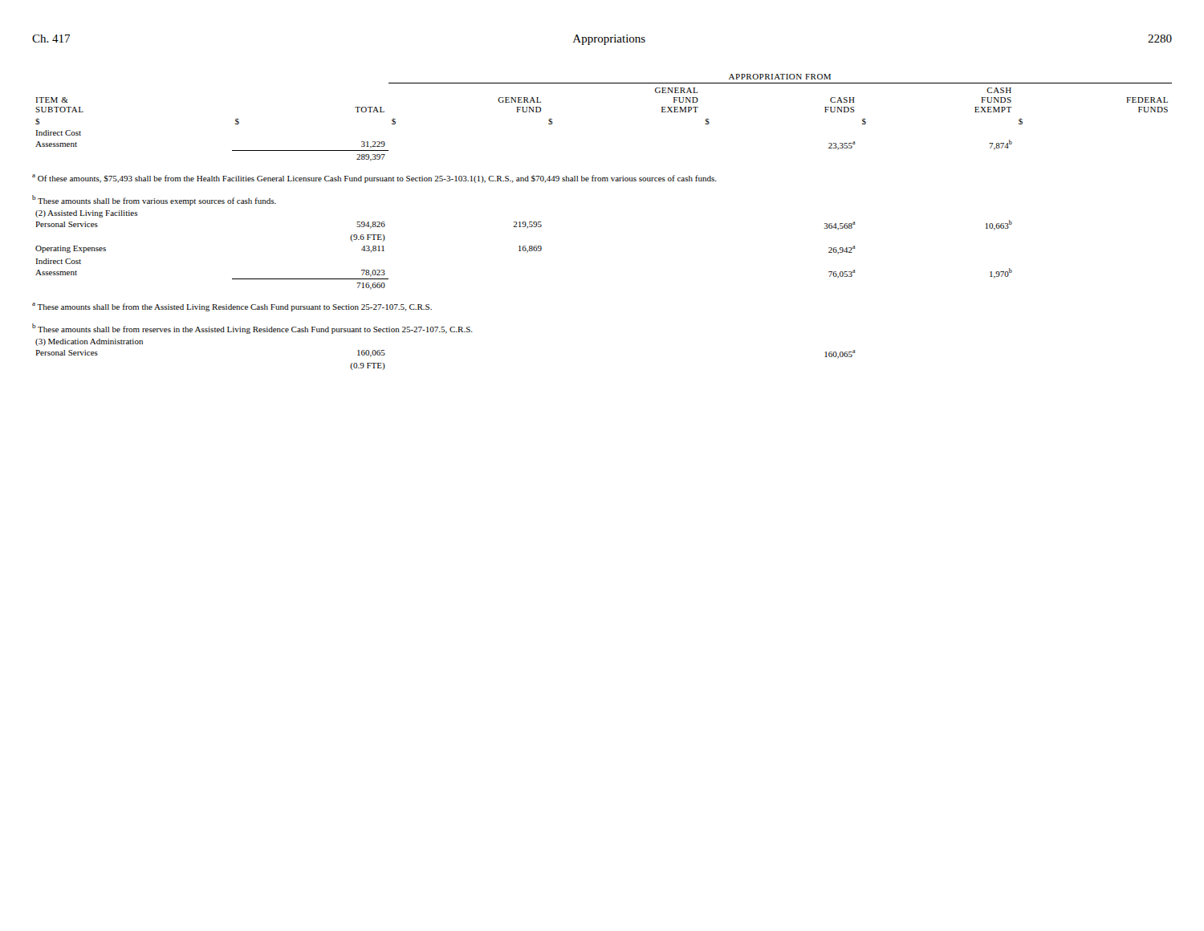Ch. 417
Appropriations
2280
| | | APPROPRIATION FROM |
| --- | --- | --- |
| ITEM & SUBTOTAL | TOTAL | GENERAL FUND | GENERAL FUND EXEMPT | CASH FUNDS | CASH FUNDS EXEMPT | FEDERAL FUNDS |
| $ | $ | $ | $ | $ | $ | $ |
| Indirect Cost | | | | | | |
| Assessment | 31,229 | | | 23,355 a | 7,874 b | |
| | 289,397 | | | | | |
a Of these amounts, $75,493 shall be from the Health Facilities General Licensure Cash Fund pursuant to Section 25-3-103.1(1), C.R.S., and $70,449 shall be from various sources of cash funds.
b These amounts shall be from various exempt sources of cash funds.
| (2) Assisted Living Facilities |
| Personal Services | 594,826 | 219,595 | | 364,568 a | 10,663 b | |
| | (9.6 FTE) | | | | | |
| Operating Expenses | 43,811 | 16,869 | | 26,942 a | | |
| Indirect Cost | | | | | | |
| Assessment | 78,023 | | | 76,053 a | 1,970 b | |
| | 716,660 | | | | | |
a These amounts shall be from the Assisted Living Residence Cash Fund pursuant to Section 25-27-107.5, C.R.S.
b These amounts shall be from reserves in the Assisted Living Residence Cash Fund pursuant to Section 25-27-107.5, C.R.S.
| (3) Medication Administration |
| Personal Services | 160,065 | | | 160,065 a | | |
| | (0.9 FTE) | | | | | |